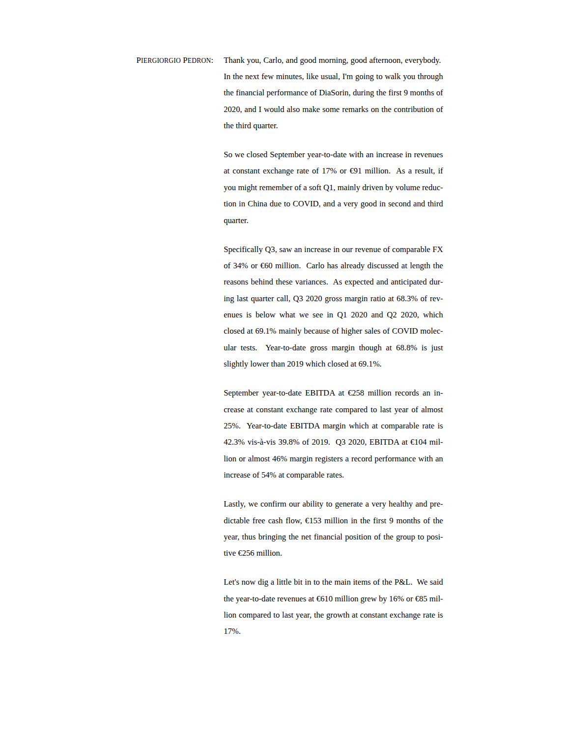Piergiorgio Pedron:
Thank you, Carlo, and good morning, good afternoon, everybody. In the next few minutes, like usual, I'm going to walk you through the financial performance of DiaSorin, during the first 9 months of 2020, and I would also make some remarks on the contribution of the third quarter.
So we closed September year-to-date with an increase in revenues at constant exchange rate of 17% or €91 million. As a result, if you might remember of a soft Q1, mainly driven by volume reduction in China due to COVID, and a very good in second and third quarter.
Specifically Q3, saw an increase in our revenue of comparable FX of 34% or €60 million. Carlo has already discussed at length the reasons behind these variances. As expected and anticipated during last quarter call, Q3 2020 gross margin ratio at 68.3% of revenues is below what we see in Q1 2020 and Q2 2020, which closed at 69.1% mainly because of higher sales of COVID molecular tests. Year-to-date gross margin though at 68.8% is just slightly lower than 2019 which closed at 69.1%.
September year-to-date EBITDA at €258 million records an increase at constant exchange rate compared to last year of almost 25%. Year-to-date EBITDA margin which at comparable rate is 42.3% vis-à-vis 39.8% of 2019. Q3 2020, EBITDA at €104 million or almost 46% margin registers a record performance with an increase of 54% at comparable rates.
Lastly, we confirm our ability to generate a very healthy and predictable free cash flow, €153 million in the first 9 months of the year, thus bringing the net financial position of the group to positive €256 million.
Let's now dig a little bit in to the main items of the P&L. We said the year-to-date revenues at €610 million grew by 16% or €85 million compared to last year, the growth at constant exchange rate is 17%.